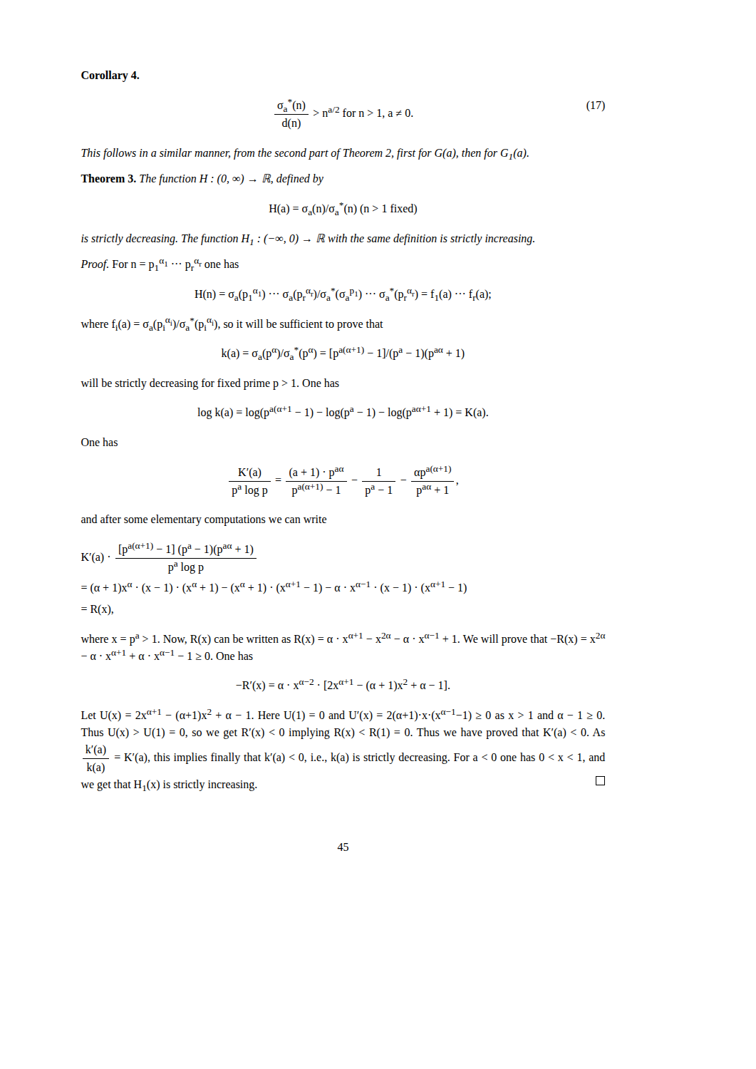Corollary 4.
σa*(n) d(n) > na/2 for n > 1, a ≠ 0. (17)
This follows in a similar manner, from the second part of Theorem 2, first for G(a), then for G1(a).
Theorem 3. The function H : (0, ∞) → ℝ, defined by
H(a) = σa(n)/σa*(n) (n > 1 fixed)
is strictly decreasing. The function H1 : (−∞, 0) → ℝ with the same definition is strictly increasing.
Proof. For n = p1α1 ··· prαr one has
H(n) = σa(p1α1) ··· σa(prαr)/σa*(σap1) ··· σa*(prαr) = f1(a) ··· fr(a);
where fi(a) = σa(piαi)/σa*(piαi), so it will be sufficient to prove that
k(a) = σa(pα)/σa*(pα) = [pa(α+1) − 1]/(pa − 1)(paα + 1)
will be strictly decreasing for fixed prime p > 1. One has
log k(a) = log(pa(α+1 − 1) − log(pa − 1) − log(paα+1 + 1) = K(a).
One has
K′(a) pa log p = (a + 1) · paα pa(α+1) − 1 − 1 pa − 1 − αpa(α+1) paα + 1,
and after some elementary computations we can write
K′(a) · [pa(α+1) − 1] (pa − 1)(paα + 1) pa log p = (α + 1)xα · (x − 1) · (xα + 1) − (xα + 1) · (xα+1 − 1) − α · xα−1 · (x − 1) · (xα+1 − 1) = R(x),
where x = pa > 1. Now, R(x) can be written as R(x) = α · xα+1 − x2α − α · xα−1 + 1. We will prove that −R(x) = x2α − α · xα+1 + α · xα−1 − 1 ≥ 0. One has
−R′(x) = α · xα−2 · [2xα+1 − (α + 1)x2 + α − 1].
Let U(x) = 2xα+1 − (α+1)x2 + α − 1. Here U(1) = 0 and U′(x) = 2(α+1)·x·(xα−1−1) ≥ 0 as x > 1 and α − 1 ≥ 0. Thus U(x) > U(1) = 0, so we get R′(x) < 0 implying R(x) < R(1) = 0. Thus we have proved that K′(a) < 0. As k′(a) k(a) = K′(a), this implies finally that k′(a) < 0, i.e., k(a) is strictly decreasing. For a < 0 one has 0 < x < 1, and we get that H1(x) is strictly increasing.
45